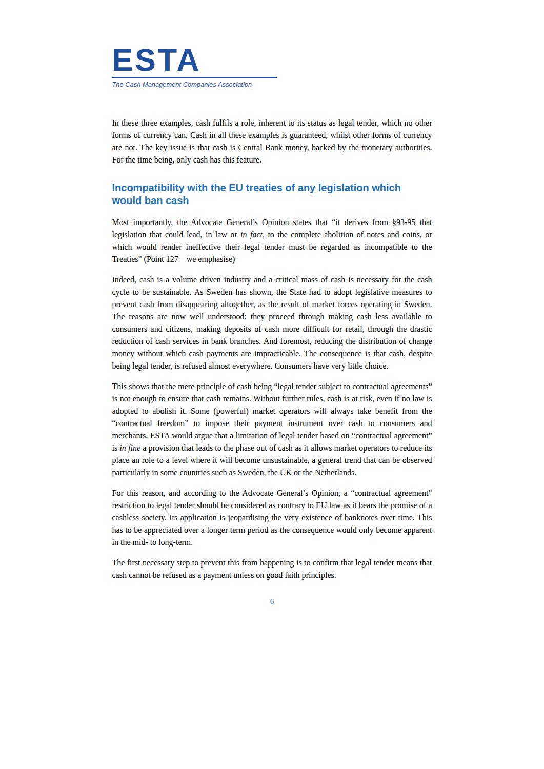ESTA
The Cash Management Companies Association
In these three examples, cash fulfils a role, inherent to its status as legal tender, which no other forms of currency can. Cash in all these examples is guaranteed, whilst other forms of currency are not. The key issue is that cash is Central Bank money, backed by the monetary authorities. For the time being, only cash has this feature.
Incompatibility with the EU treaties of any legislation which would ban cash
Most importantly, the Advocate General’s Opinion states that “it derives from §93-95 that legislation that could lead, in law or in fact, to the complete abolition of notes and coins, or which would render ineffective their legal tender must be regarded as incompatible to the Treaties” (Point 127 – we emphasise)
Indeed, cash is a volume driven industry and a critical mass of cash is necessary for the cash cycle to be sustainable. As Sweden has shown, the State had to adopt legislative measures to prevent cash from disappearing altogether, as the result of market forces operating in Sweden. The reasons are now well understood: they proceed through making cash less available to consumers and citizens, making deposits of cash more difficult for retail, through the drastic reduction of cash services in bank branches. And foremost, reducing the distribution of change money without which cash payments are impracticable. The consequence is that cash, despite being legal tender, is refused almost everywhere. Consumers have very little choice.
This shows that the mere principle of cash being “legal tender subject to contractual agreements” is not enough to ensure that cash remains. Without further rules, cash is at risk, even if no law is adopted to abolish it. Some (powerful) market operators will always take benefit from the “contractual freedom” to impose their payment instrument over cash to consumers and merchants. ESTA would argue that a limitation of legal tender based on “contractual agreement” is in fine a provision that leads to the phase out of cash as it allows market operators to reduce its place an role to a level where it will become unsustainable, a general trend that can be observed particularly in some countries such as Sweden, the UK or the Netherlands.
For this reason, and according to the Advocate General’s Opinion, a “contractual agreement” restriction to legal tender should be considered as contrary to EU law as it bears the promise of a cashless society. Its application is jeopardising the very existence of banknotes over time. This has to be appreciated over a longer term period as the consequence would only become apparent in the mid- to long-term.
The first necessary step to prevent this from happening is to confirm that legal tender means that cash cannot be refused as a payment unless on good faith principles.
6